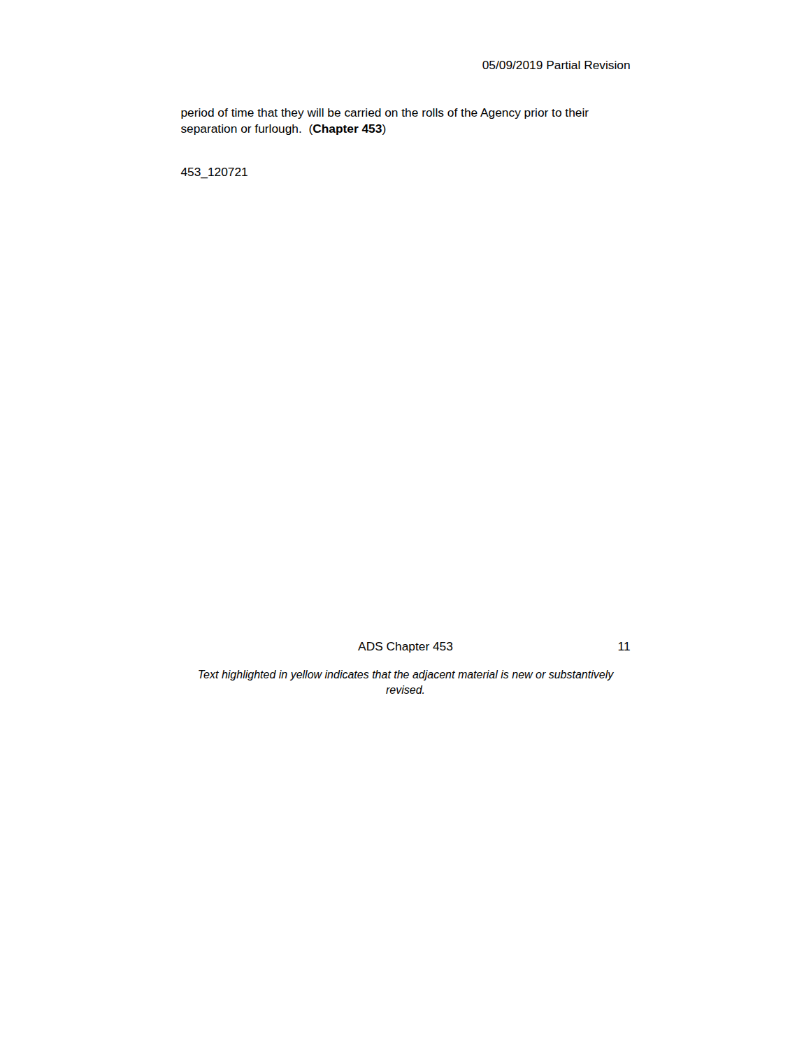05/09/2019 Partial Revision
period of time that they will be carried on the rolls of the Agency prior to their separation or furlough. (Chapter 453)
453_120721
ADS Chapter 453 11
Text highlighted in yellow indicates that the adjacent material is new or substantively revised.